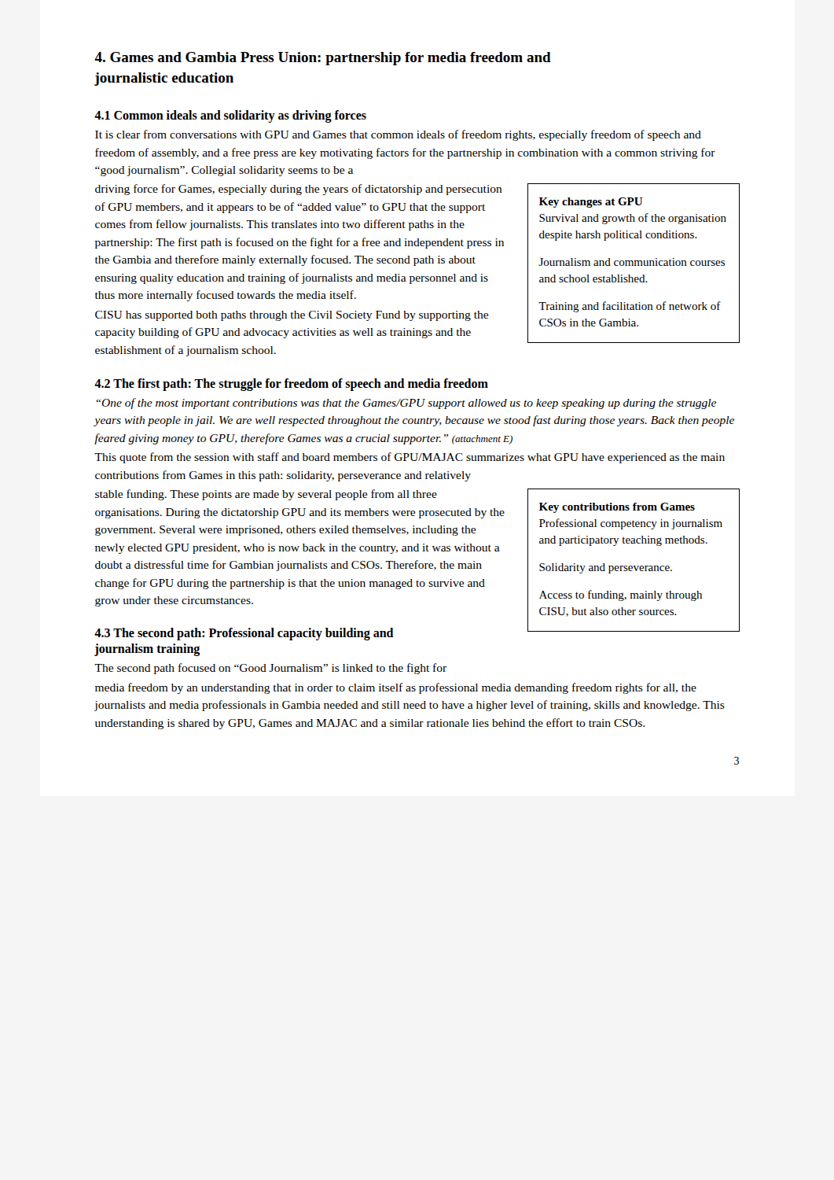4. Games and Gambia Press Union: partnership for media freedom and
journalistic education
4.1 Common ideals and solidarity as driving forces
It is clear from conversations with GPU and Games that common ideals of freedom rights, especially freedom of speech and freedom of assembly, and a free press are key motivating factors for the partnership in combination with a common striving for “good journalism”. Collegial solidarity seems to be a
Key changes at GPU
Survival and growth of the organisation despite harsh political conditions.
Journalism and communication courses and school established.
Training and facilitation of network of CSOs in the Gambia.
driving force for Games, especially during the years of dictatorship and persecution of GPU members, and it appears to be of “added value” to GPU that the support comes from fellow journalists. This translates into two different paths in the partnership: The first path is focused on the fight for a free and independent press in the Gambia and therefore mainly externally focused. The second path is about ensuring quality education and training of journalists and media personnel and is thus more internally focused towards the media itself.
CISU has supported both paths through the Civil Society Fund by supporting the capacity building of GPU and advocacy activities as well as trainings and the establishment of a journalism school.
4.2 The first path: The struggle for freedom of speech and media freedom
“One of the most important contributions was that the Games/GPU support allowed us to keep speaking up during the struggle years with people in jail. We are well respected throughout the country, because we stood fast during those years. Back then people feared giving money to GPU, therefore Games was a crucial supporter.” (attachment E)
This quote from the session with staff and board members of GPU/MAJAC summarizes what GPU have experienced as the main contributions from Games in this path: solidarity, perseverance and relatively
Key contributions from Games
Professional competency in journalism and participatory teaching methods.
Solidarity and perseverance.
Access to funding, mainly through CISU, but also other sources.
stable funding. These points are made by several people from all three organisations. During the dictatorship GPU and its members were prosecuted by the government. Several were imprisoned, others exiled themselves, including the newly elected GPU president, who is now back in the country, and it was without a doubt a distressful time for Gambian journalists and CSOs. Therefore, the main change for GPU during the partnership is that the union managed to survive and grow under these circumstances.
4.3 The second path: Professional capacity building and
journalism training
The second path focused on “Good Journalism” is linked to the fight for
media freedom by an understanding that in order to claim itself as professional media demanding freedom rights for all, the journalists and media professionals in Gambia needed and still need to have a higher level of training, skills and knowledge. This understanding is shared by GPU, Games and MAJAC and a similar rationale lies behind the effort to train CSOs.
3